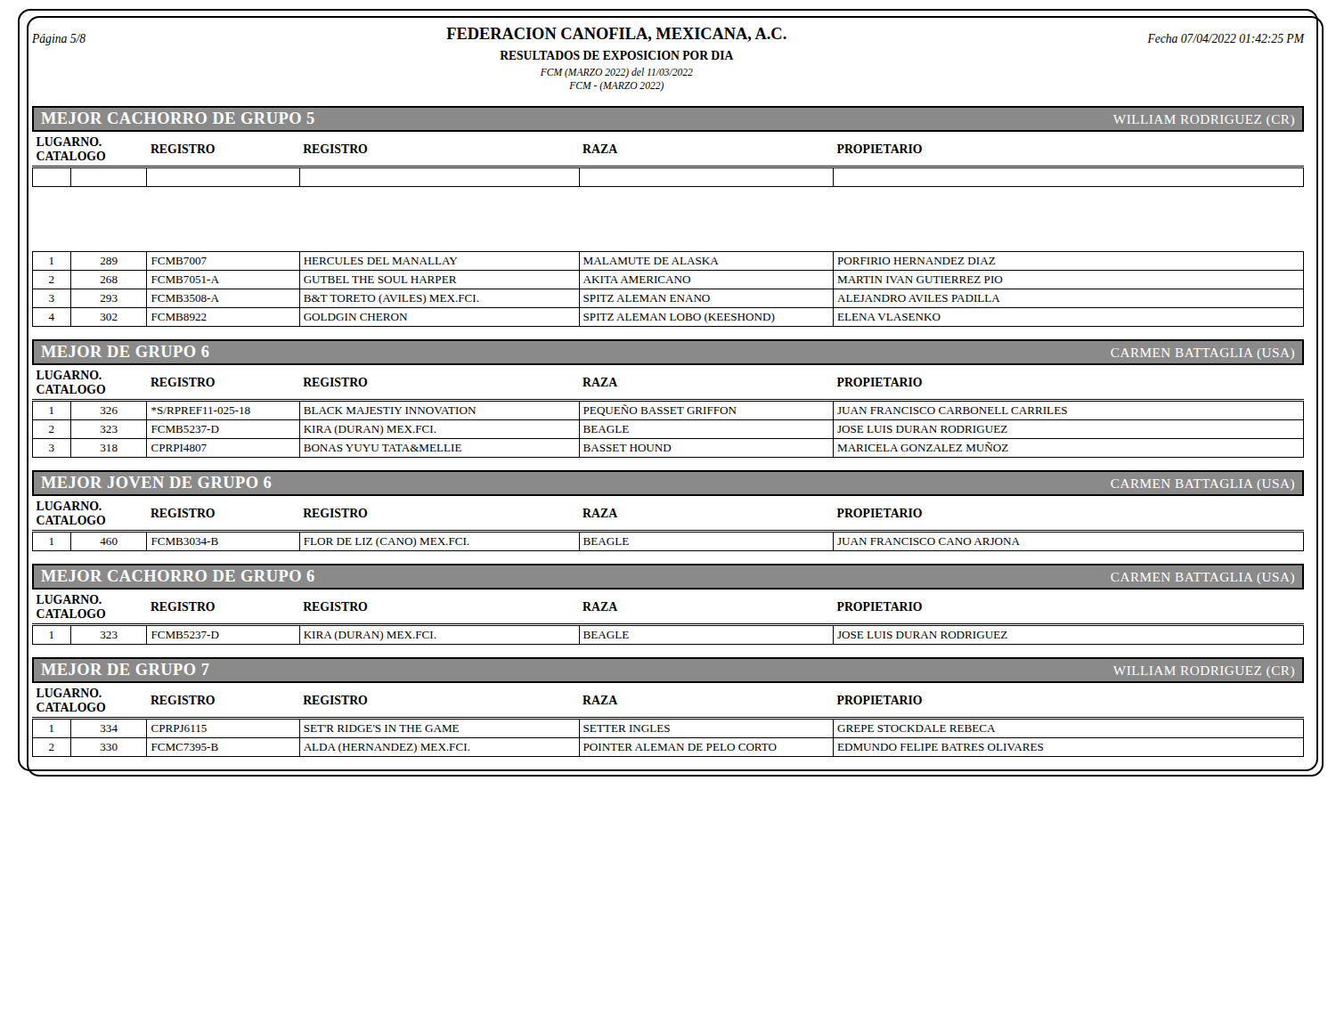Página 5/8
FEDERACION CANOFILA, MEXICANA, A.C.
RESULTADOS DE EXPOSICION POR DIA
FCM (MARZO 2022) del 11/03/2022
FCM - (MARZO 2022)
Fecha 07/04/2022 01:42:25 PM
MEJOR CACHORRO DE GRUPO 5 WILLIAM RODRIGUEZ (CR)
| LUGARNO. CATALOGO | REGISTRO | REGISTRO | RAZA | PROPIETARIO |
| --- | --- | --- | --- | --- |
| 1 | 289 | FCMB7007 | HERCULES DEL MANALLAY | MALAMUTE DE ALASKA | PORFIRIO HERNANDEZ DIAZ |
| 2 | 268 | FCMB7051-A | GUTBEL THE SOUL HARPER | AKITA AMERICANO | MARTIN IVAN GUTIERREZ PIO |
| 3 | 293 | FCMB3508-A | B&T TORETO (AVILES) MEX.FCI. | SPITZ ALEMAN ENANO | ALEJANDRO AVILES PADILLA |
| 4 | 302 | FCMB8922 | GOLDGIN CHERON | SPITZ ALEMAN LOBO (KEESHOND) | ELENA VLASENKO |
MEJOR DE GRUPO 6 CARMEN BATTAGLIA (USA)
| LUGARNO. CATALOGO | REGISTRO | REGISTRO | RAZA | PROPIETARIO |
| --- | --- | --- | --- | --- |
| 1 | 326 | *S/RPREF11-025-18 | BLACK MAJESTIY INNOVATION | PEQUEÑO BASSET GRIFFON | JUAN FRANCISCO CARBONELL CARRILES |
| 2 | 323 | FCMB5237-D | KIRA (DURAN) MEX.FCI. | BEAGLE | JOSE LUIS DURAN RODRIGUEZ |
| 3 | 318 | CPRPI4807 | BONAS YUYU TATA&MELLIE | BASSET HOUND | MARICELA GONZALEZ MUÑOZ |
MEJOR JOVEN DE GRUPO 6 CARMEN BATTAGLIA (USA)
| LUGARNO. CATALOGO | REGISTRO | REGISTRO | RAZA | PROPIETARIO |
| --- | --- | --- | --- | --- |
| 1 | 460 | FCMB3034-B | FLOR DE LIZ (CANO) MEX.FCI. | BEAGLE | JUAN FRANCISCO CANO ARJONA |
MEJOR CACHORRO DE GRUPO 6 CARMEN BATTAGLIA (USA)
| LUGARNO. CATALOGO | REGISTRO | REGISTRO | RAZA | PROPIETARIO |
| --- | --- | --- | --- | --- |
| 1 | 323 | FCMB5237-D | KIRA (DURAN) MEX.FCI. | BEAGLE | JOSE LUIS DURAN RODRIGUEZ |
MEJOR DE GRUPO 7 WILLIAM RODRIGUEZ (CR)
| LUGARNO. CATALOGO | REGISTRO | REGISTRO | RAZA | PROPIETARIO |
| --- | --- | --- | --- | --- |
| 1 | 334 | CPRPJ6115 | SET'R RIDGE'S IN THE GAME | SETTER INGLES | GREPE STOCKDALE REBECA |
| 2 | 330 | FCMC7395-B | ALDA (HERNANDEZ) MEX.FCI. | POINTER ALEMAN DE PELO CORTO | EDMUNDO FELIPE BATRES OLIVARES |